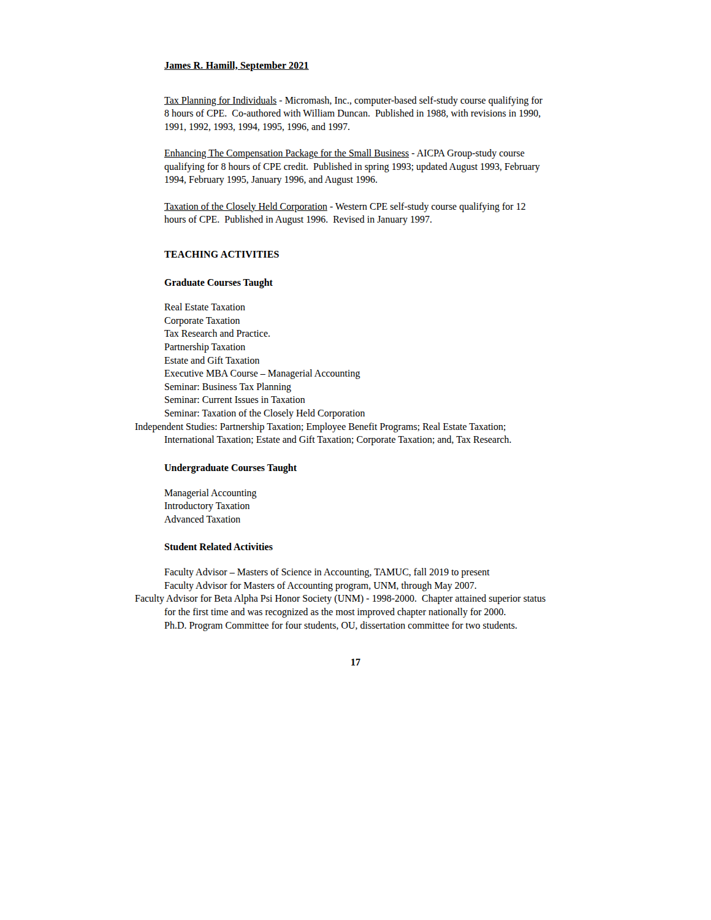James R. Hamill, September 2021
Tax Planning for Individuals - Micromash, Inc., computer-based self-study course qualifying for 8 hours of CPE. Co-authored with William Duncan. Published in 1988, with revisions in 1990, 1991, 1992, 1993, 1994, 1995, 1996, and 1997.
Enhancing The Compensation Package for the Small Business - AICPA Group-study course qualifying for 8 hours of CPE credit. Published in spring 1993; updated August 1993, February 1994, February 1995, January 1996, and August 1996.
Taxation of the Closely Held Corporation - Western CPE self-study course qualifying for 12 hours of CPE. Published in August 1996. Revised in January 1997.
TEACHING ACTIVITIES
Graduate Courses Taught
Real Estate Taxation
Corporate Taxation
Tax Research and Practice.
Partnership Taxation
Estate and Gift Taxation
Executive MBA Course – Managerial Accounting
Seminar: Business Tax Planning
Seminar: Current Issues in Taxation
Seminar: Taxation of the Closely Held Corporation
Independent Studies: Partnership Taxation; Employee Benefit Programs; Real Estate Taxation; International Taxation; Estate and Gift Taxation; Corporate Taxation; and, Tax Research.
Undergraduate Courses Taught
Managerial Accounting
Introductory Taxation
Advanced Taxation
Student Related Activities
Faculty Advisor – Masters of Science in Accounting, TAMUC, fall 2019 to present
Faculty Advisor for Masters of Accounting program, UNM, through May 2007.
Faculty Advisor for Beta Alpha Psi Honor Society (UNM) - 1998-2000. Chapter attained superior status for the first time and was recognized as the most improved chapter nationally for 2000.
Ph.D. Program Committee for four students, OU, dissertation committee for two students.
17